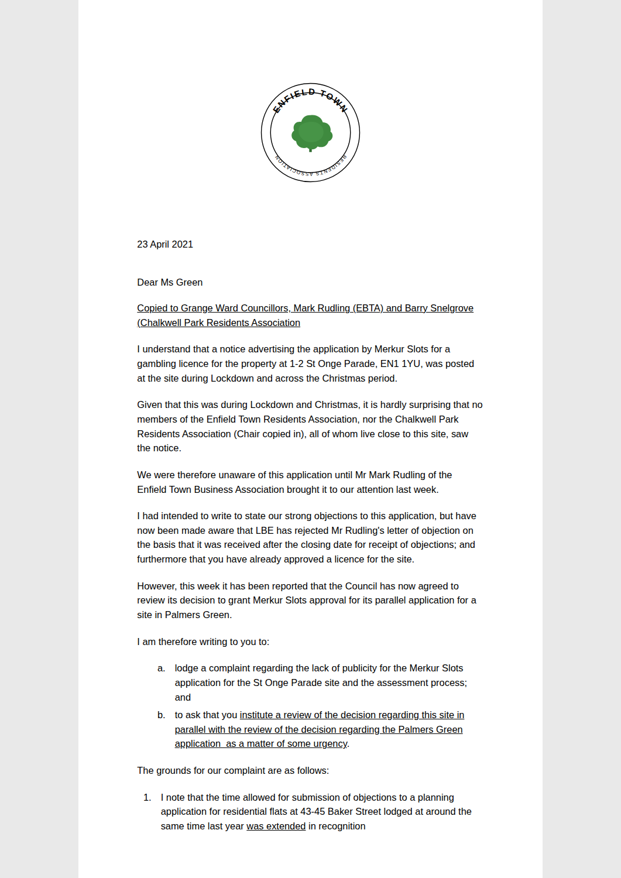ENFIELD TOWN RESIDENTS ASSOCIATION
23 April 2021
Dear Ms Green
Copied to Grange Ward Councillors, Mark Rudling (EBTA) and Barry Snelgrove (Chalkwell Park Residents Association
I understand that a notice advertising the application by Merkur Slots for a gambling licence for the property at 1-2 St Onge Parade, EN1 1YU, was posted at the site during Lockdown and across the Christmas period.
Given that this was during Lockdown and Christmas, it is hardly surprising that no members of the Enfield Town Residents Association, nor the Chalkwell Park Residents Association (Chair copied in), all of whom live close to this site, saw the notice.
We were therefore unaware of this application until Mr Mark Rudling of the Enfield Town Business Association brought it to our attention last week.
I had intended to write to state our strong objections to this application, but have now been made aware that LBE has rejected Mr Rudling's letter of objection on the basis that it was received after the closing date for receipt of objections; and furthermore that you have already approved a licence for the site.
However, this week it has been reported that the Council has now agreed to review its decision to grant Merkur Slots approval for its parallel application for a site in Palmers Green.
I am therefore writing to you to:
lodge a complaint regarding the lack of publicity for the Merkur Slots application for the St Onge Parade site and the assessment process; and
to ask that you institute a review of the decision regarding this site in parallel with the review of the decision regarding the Palmers Green application as a matter of some urgency.
The grounds for our complaint are as follows:
I note that the time allowed for submission of objections to a planning application for residential flats at 43-45 Baker Street lodged at around the same time last year was extended in recognition